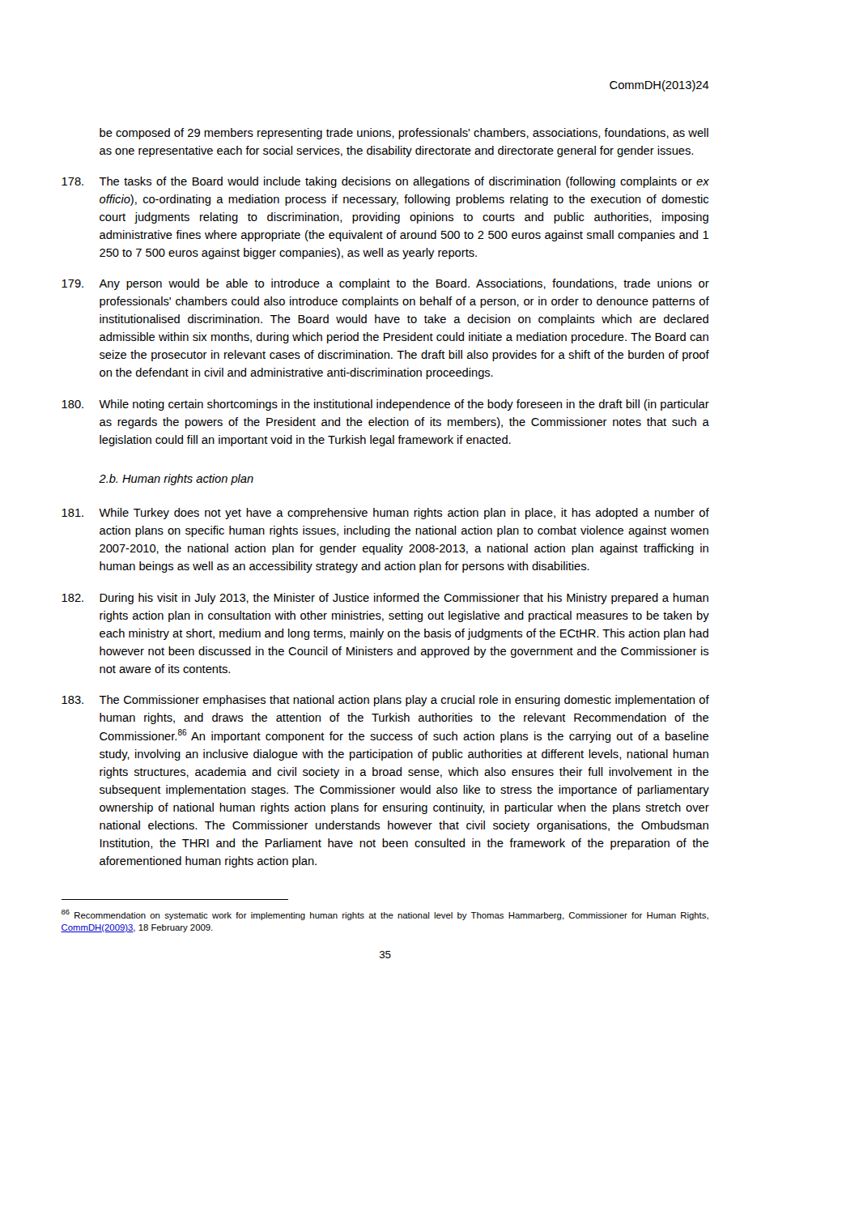CommDH(2013)24
be composed of 29 members representing trade unions, professionals' chambers, associations, foundations, as well as one representative each for social services, the disability directorate and directorate general for gender issues.
178.
The tasks of the Board would include taking decisions on allegations of discrimination (following complaints or ex officio), co-ordinating a mediation process if necessary, following problems relating to the execution of domestic court judgments relating to discrimination, providing opinions to courts and public authorities, imposing administrative fines where appropriate (the equivalent of around 500 to 2 500 euros against small companies and 1 250 to 7 500 euros against bigger companies), as well as yearly reports.
179.
Any person would be able to introduce a complaint to the Board. Associations, foundations, trade unions or professionals' chambers could also introduce complaints on behalf of a person, or in order to denounce patterns of institutionalised discrimination. The Board would have to take a decision on complaints which are declared admissible within six months, during which period the President could initiate a mediation procedure. The Board can seize the prosecutor in relevant cases of discrimination. The draft bill also provides for a shift of the burden of proof on the defendant in civil and administrative anti-discrimination proceedings.
180.
While noting certain shortcomings in the institutional independence of the body foreseen in the draft bill (in particular as regards the powers of the President and the election of its members), the Commissioner notes that such a legislation could fill an important void in the Turkish legal framework if enacted.
2.b. Human rights action plan
181.
While Turkey does not yet have a comprehensive human rights action plan in place, it has adopted a number of action plans on specific human rights issues, including the national action plan to combat violence against women 2007-2010, the national action plan for gender equality 2008-2013, a national action plan against trafficking in human beings as well as an accessibility strategy and action plan for persons with disabilities.
182.
During his visit in July 2013, the Minister of Justice informed the Commissioner that his Ministry prepared a human rights action plan in consultation with other ministries, setting out legislative and practical measures to be taken by each ministry at short, medium and long terms, mainly on the basis of judgments of the ECtHR. This action plan had however not been discussed in the Council of Ministers and approved by the government and the Commissioner is not aware of its contents.
183.
The Commissioner emphasises that national action plans play a crucial role in ensuring domestic implementation of human rights, and draws the attention of the Turkish authorities to the relevant Recommendation of the Commissioner.86 An important component for the success of such action plans is the carrying out of a baseline study, involving an inclusive dialogue with the participation of public authorities at different levels, national human rights structures, academia and civil society in a broad sense, which also ensures their full involvement in the subsequent implementation stages. The Commissioner would also like to stress the importance of parliamentary ownership of national human rights action plans for ensuring continuity, in particular when the plans stretch over national elections. The Commissioner understands however that civil society organisations, the Ombudsman Institution, the THRI and the Parliament have not been consulted in the framework of the preparation of the aforementioned human rights action plan.
86 Recommendation on systematic work for implementing human rights at the national level by Thomas Hammarberg, Commissioner for Human Rights, CommDH(2009)3, 18 February 2009.
35